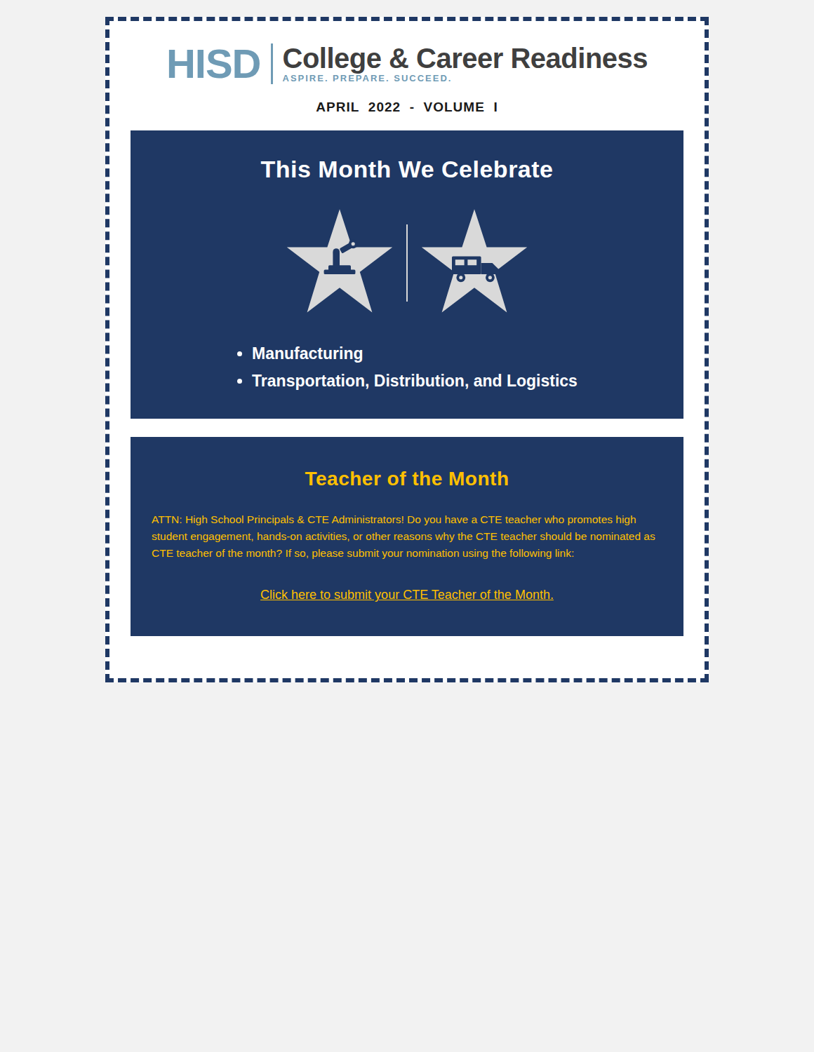HISD College & Career Readiness
ASPIRE. PREPARE. SUCCEED.
APRIL 2022 - VOLUME I
This Month We Celebrate
Manufacturing
Transportation, Distribution, and Logistics
Teacher of the Month
ATTN: High School Principals & CTE Administrators! Do you have a CTE teacher who promotes high student engagement, hands-on activities, or other reasons why the CTE teacher should be nominated as CTE teacher of the month? If so, please submit your nomination using the following link:
Click here to submit your CTE Teacher of the Month.